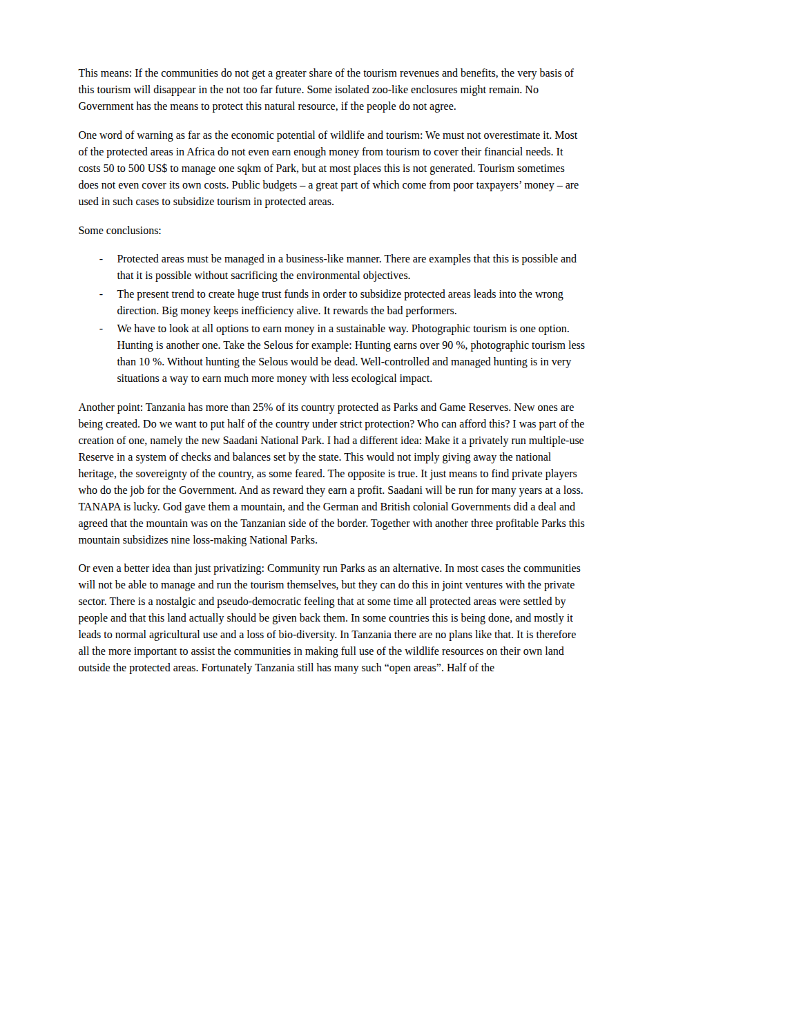This means: If the communities do not get a greater share of the tourism revenues and benefits, the very basis of this tourism will disappear in the not too far future. Some isolated zoo-like enclosures might remain. No Government has the means to protect this natural resource, if the people do not agree.
One word of warning as far as the economic potential of wildlife and tourism: We must not overestimate it. Most of the protected areas in Africa do not even earn enough money from tourism to cover their financial needs. It costs 50 to 500 US$ to manage one sqkm of Park, but at most places this is not generated. Tourism sometimes does not even cover its own costs. Public budgets – a great part of which come from poor taxpayers’ money – are used in such cases to subsidize tourism in protected areas.
Some conclusions:
Protected areas must be managed in a business-like manner. There are examples that this is possible and that it is possible without sacrificing the environmental objectives.
The present trend to create huge trust funds in order to subsidize protected areas leads into the wrong direction. Big money keeps inefficiency alive. It rewards the bad performers.
We have to look at all options to earn money in a sustainable way. Photographic tourism is one option. Hunting is another one. Take the Selous for example: Hunting earns over 90 %, photographic tourism less than 10 %. Without hunting the Selous would be dead. Well-controlled and managed hunting is in very situations a way to earn much more money with less ecological impact.
Another point: Tanzania has more than 25% of its country protected as Parks and Game Reserves. New ones are being created. Do we want to put half of the country under strict protection? Who can afford this? I was part of the creation of one, namely the new Saadani National Park. I had a different idea: Make it a privately run multiple-use Reserve in a system of checks and balances set by the state. This would not imply giving away the national heritage, the sovereignty of the country, as some feared. The opposite is true. It just means to find private players who do the job for the Government. And as reward they earn a profit. Saadani will be run for many years at a loss. TANAPA is lucky. God gave them a mountain, and the German and British colonial Governments did a deal and agreed that the mountain was on the Tanzanian side of the border. Together with another three profitable Parks this mountain subsidizes nine loss-making National Parks.
Or even a better idea than just privatizing: Community run Parks as an alternative. In most cases the communities will not be able to manage and run the tourism themselves, but they can do this in joint ventures with the private sector. There is a nostalgic and pseudo-democratic feeling that at some time all protected areas were settled by people and that this land actually should be given back them. In some countries this is being done, and mostly it leads to normal agricultural use and a loss of bio-diversity. In Tanzania there are no plans like that. It is therefore all the more important to assist the communities in making full use of the wildlife resources on their own land outside the protected areas. Fortunately Tanzania still has many such “open areas”. Half of the